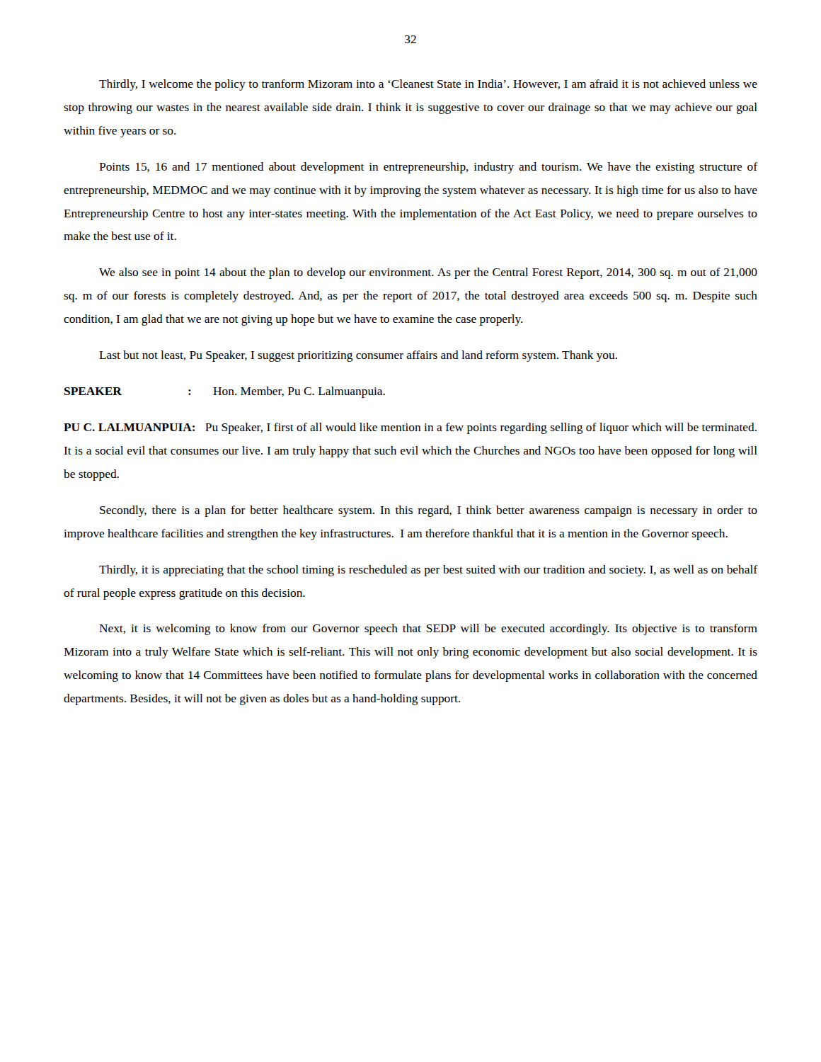32
Thirdly, I welcome the policy to tranform Mizoram into a ‘Cleanest State in India’. However, I am afraid it is not achieved unless we stop throwing our wastes in the nearest available side drain. I think it is suggestive to cover our drainage so that we may achieve our goal within five years or so.
Points 15, 16 and 17 mentioned about development in entrepreneurship, industry and tourism. We have the existing structure of entrepreneurship, MEDMOC and we may continue with it by improving the system whatever as necessary. It is high time for us also to have Entrepreneurship Centre to host any inter-states meeting. With the implementation of the Act East Policy, we need to prepare ourselves to make the best use of it.
We also see in point 14 about the plan to develop our environment. As per the Central Forest Report, 2014, 300 sq. m out of 21,000 sq. m of our forests is completely destroyed. And, as per the report of 2017, the total destroyed area exceeds 500 sq. m. Despite such condition, I am glad that we are not giving up hope but we have to examine the case properly.
Last but not least, Pu Speaker, I suggest prioritizing consumer affairs and land reform system. Thank you.
SPEAKER: Hon. Member, Pu C. Lalmuanpuia.
PU C. LALMUANPUIA: Pu Speaker, I first of all would like mention in a few points regarding selling of liquor which will be terminated. It is a social evil that consumes our live. I am truly happy that such evil which the Churches and NGOs too have been opposed for long will be stopped.
Secondly, there is a plan for better healthcare system. In this regard, I think better awareness campaign is necessary in order to improve healthcare facilities and strengthen the key infrastructures. I am therefore thankful that it is a mention in the Governor speech.
Thirdly, it is appreciating that the school timing is rescheduled as per best suited with our tradition and society. I, as well as on behalf of rural people express gratitude on this decision.
Next, it is welcoming to know from our Governor speech that SEDP will be executed accordingly. Its objective is to transform Mizoram into a truly Welfare State which is self-reliant. This will not only bring economic development but also social development. It is welcoming to know that 14 Committees have been notified to formulate plans for developmental works in collaboration with the concerned departments. Besides, it will not be given as doles but as a hand-holding support.